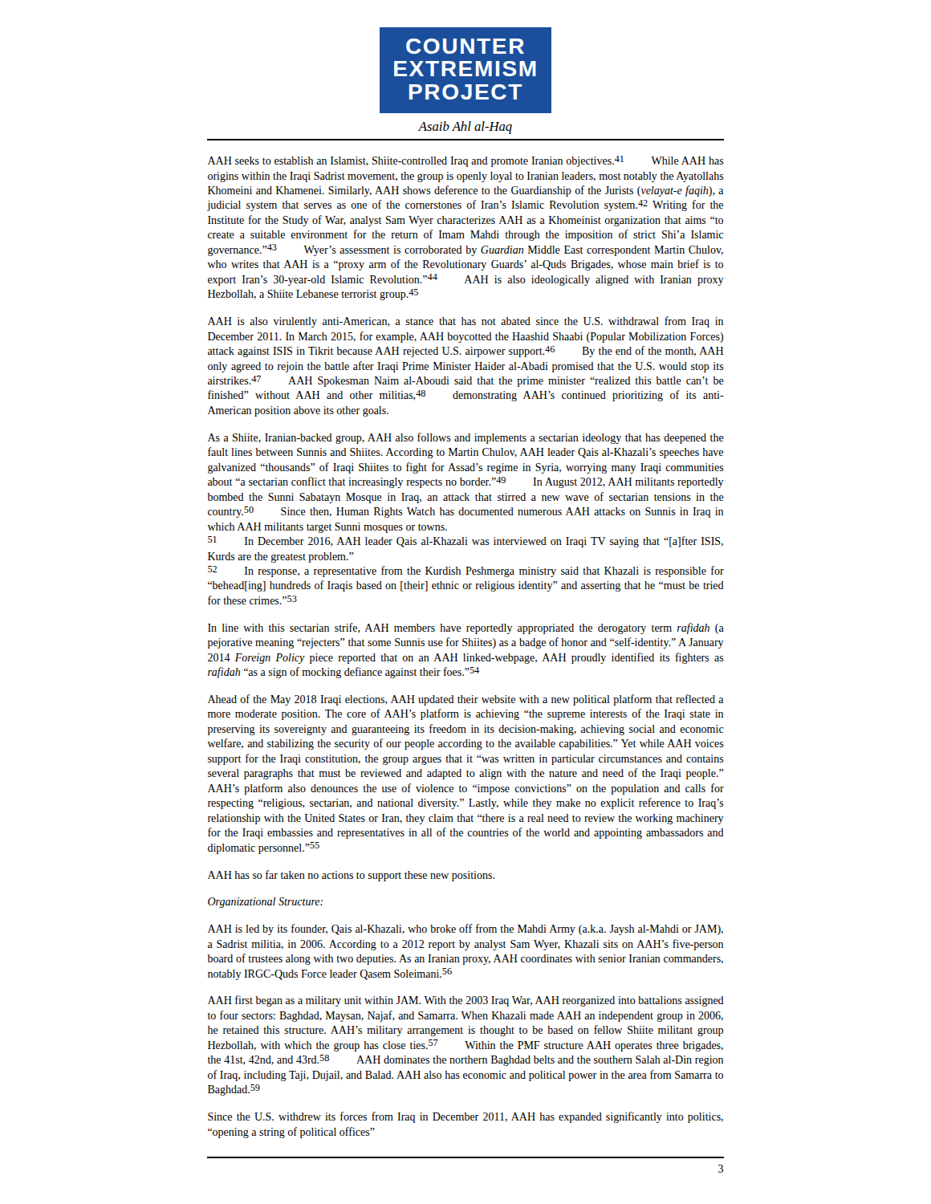COUNTER EXTREMISM PROJECT
Asaib Ahl al-Haq
AAH seeks to establish an Islamist, Shiite-controlled Iraq and promote Iranian objectives.41 While AAH has origins within the Iraqi Sadrist movement, the group is openly loyal to Iranian leaders, most notably the Ayatollahs Khomeini and Khamenei. Similarly, AAH shows deference to the Guardianship of the Jurists (velayat-e faqih), a judicial system that serves as one of the cornerstones of Iran’s Islamic Revolution system.42 Writing for the Institute for the Study of War, analyst Sam Wyer characterizes AAH as a Khomeinist organization that aims “to create a suitable environment for the return of Imam Mahdi through the imposition of strict Shi’a Islamic governance.”43 Wyer’s assessment is corroborated by Guardian Middle East correspondent Martin Chulov, who writes that AAH is a “proxy arm of the Revolutionary Guards’ al-Quds Brigades, whose main brief is to export Iran’s 30-year-old Islamic Revolution.”44 AAH is also ideologically aligned with Iranian proxy Hezbollah, a Shiite Lebanese terrorist group.45
AAH is also virulently anti-American, a stance that has not abated since the U.S. withdrawal from Iraq in December 2011. In March 2015, for example, AAH boycotted the Haashid Shaabi (Popular Mobilization Forces) attack against ISIS in Tikrit because AAH rejected U.S. airpower support.46 By the end of the month, AAH only agreed to rejoin the battle after Iraqi Prime Minister Haider al-Abadi promised that the U.S. would stop its airstrikes.47 AAH Spokesman Naim al-Aboudi said that the prime minister “realized this battle can’t be finished” without AAH and other militias,48 demonstrating AAH’s continued prioritizing of its anti-American position above its other goals.
As a Shiite, Iranian-backed group, AAH also follows and implements a sectarian ideology that has deepened the fault lines between Sunnis and Shiites. According to Martin Chulov, AAH leader Qais al-Khazali’s speeches have galvanized “thousands” of Iraqi Shiites to fight for Assad’s regime in Syria, worrying many Iraqi communities about “a sectarian conflict that increasingly respects no border.”49 In August 2012, AAH militants reportedly bombed the Sunni Sabatayn Mosque in Iraq, an attack that stirred a new wave of sectarian tensions in the country.50 Since then, Human Rights Watch has documented numerous AAH attacks on Sunnis in Iraq in which AAH militants target Sunni mosques or towns.
51 In December 2016, AAH leader Qais al-Khazali was interviewed on Iraqi TV saying that “[a]fter ISIS, Kurds are the greatest problem.”
52 In response, a representative from the Kurdish Peshmerga ministry said that Khazali is responsible for “behead[ing] hundreds of Iraqis based on [their] ethnic or religious identity” and asserting that he “must be tried for these crimes.”53
In line with this sectarian strife, AAH members have reportedly appropriated the derogatory term rafidah (a pejorative meaning “rejecters” that some Sunnis use for Shiites) as a badge of honor and “self-identity.” A January 2014 Foreign Policy piece reported that on an AAH linked-webpage, AAH proudly identified its fighters as rafidah “as a sign of mocking defiance against their foes.”54
Ahead of the May 2018 Iraqi elections, AAH updated their website with a new political platform that reflected a more moderate position. The core of AAH’s platform is achieving “the supreme interests of the Iraqi state in preserving its sovereignty and guaranteeing its freedom in its decision-making, achieving social and economic welfare, and stabilizing the security of our people according to the available capabilities.” Yet while AAH voices support for the Iraqi constitution, the group argues that it “was written in particular circumstances and contains several paragraphs that must be reviewed and adapted to align with the nature and need of the Iraqi people.” AAH’s platform also denounces the use of violence to “impose convictions” on the population and calls for respecting “religious, sectarian, and national diversity.” Lastly, while they make no explicit reference to Iraq’s relationship with the United States or Iran, they claim that “there is a real need to review the working machinery for the Iraqi embassies and representatives in all of the countries of the world and appointing ambassadors and diplomatic personnel.”55
AAH has so far taken no actions to support these new positions.
Organizational Structure:
AAH is led by its founder, Qais al-Khazali, who broke off from the Mahdi Army (a.k.a. Jaysh al-Mahdi or JAM), a Sadrist militia, in 2006. According to a 2012 report by analyst Sam Wyer, Khazali sits on AAH’s five-person board of trustees along with two deputies. As an Iranian proxy, AAH coordinates with senior Iranian commanders, notably IRGC-Quds Force leader Qasem Soleimani.56
AAH first began as a military unit within JAM. With the 2003 Iraq War, AAH reorganized into battalions assigned to four sectors: Baghdad, Maysan, Najaf, and Samarra. When Khazali made AAH an independent group in 2006, he retained this structure. AAH’s military arrangement is thought to be based on fellow Shiite militant group Hezbollah, with which the group has close ties.57 Within the PMF structure AAH operates three brigades, the 41st, 42nd, and 43rd.58 AAH dominates the northern Baghdad belts and the southern Salah al-Din region of Iraq, including Taji, Dujail, and Balad. AAH also has economic and political power in the area from Samarra to Baghdad.59
Since the U.S. withdrew its forces from Iraq in December 2011, AAH has expanded significantly into politics, “opening a string of political offices”
3